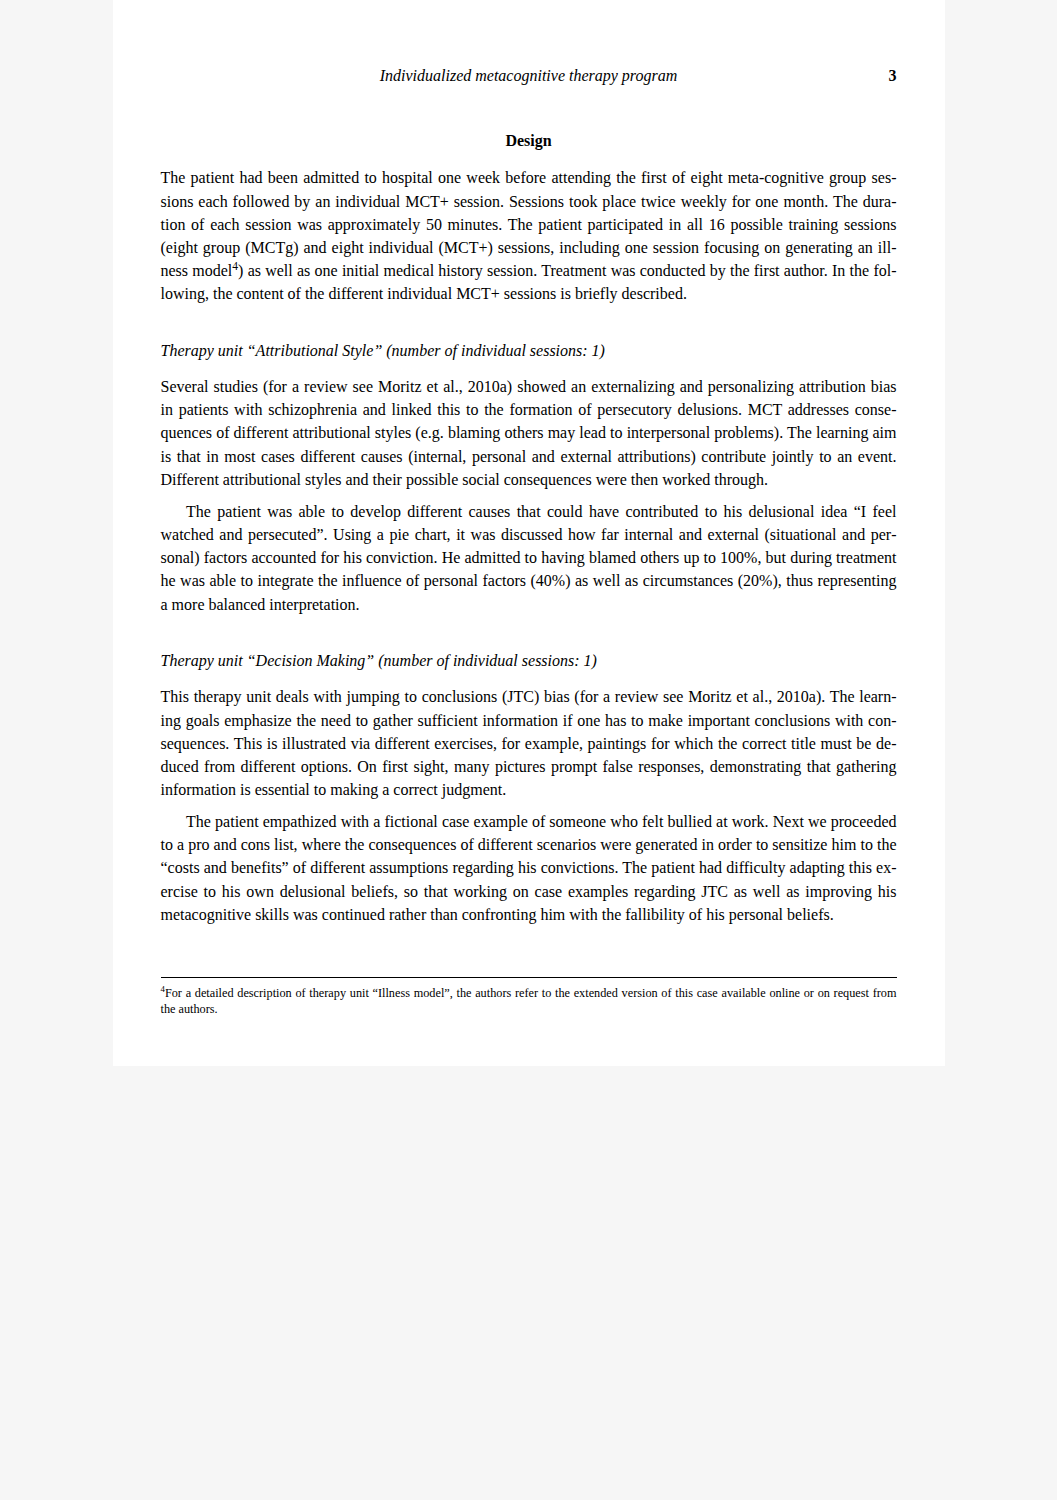Individualized metacognitive therapy program 3
Design
The patient had been admitted to hospital one week before attending the first of eight meta-cognitive group sessions each followed by an individual MCT+ session. Sessions took place twice weekly for one month. The duration of each session was approximately 50 minutes. The patient participated in all 16 possible training sessions (eight group (MCTg) and eight individual (MCT+) sessions, including one session focusing on generating an illness model4) as well as one initial medical history session. Treatment was conducted by the first author. In the following, the content of the different individual MCT+ sessions is briefly described.
Therapy unit “Attributional Style” (number of individual sessions: 1)
Several studies (for a review see Moritz et al., 2010a) showed an externalizing and personalizing attribution bias in patients with schizophrenia and linked this to the formation of persecutory delusions. MCT addresses consequences of different attributional styles (e.g. blaming others may lead to interpersonal problems). The learning aim is that in most cases different causes (internal, personal and external attributions) contribute jointly to an event. Different attributional styles and their possible social consequences were then worked through.
The patient was able to develop different causes that could have contributed to his delusional idea “I feel watched and persecuted”. Using a pie chart, it was discussed how far internal and external (situational and personal) factors accounted for his conviction. He admitted to having blamed others up to 100%, but during treatment he was able to integrate the influence of personal factors (40%) as well as circumstances (20%), thus representing a more balanced interpretation.
Therapy unit “Decision Making” (number of individual sessions: 1)
This therapy unit deals with jumping to conclusions (JTC) bias (for a review see Moritz et al., 2010a). The learning goals emphasize the need to gather sufficient information if one has to make important conclusions with consequences. This is illustrated via different exercises, for example, paintings for which the correct title must be deduced from different options. On first sight, many pictures prompt false responses, demonstrating that gathering information is essential to making a correct judgment.
The patient empathized with a fictional case example of someone who felt bullied at work. Next we proceeded to a pro and cons list, where the consequences of different scenarios were generated in order to sensitize him to the “costs and benefits” of different assumptions regarding his convictions. The patient had difficulty adapting this exercise to his own delusional beliefs, so that working on case examples regarding JTC as well as improving his metacognitive skills was continued rather than confronting him with the fallibility of his personal beliefs.
4For a detailed description of therapy unit “Illness model”, the authors refer to the extended version of this case available online or on request from the authors.